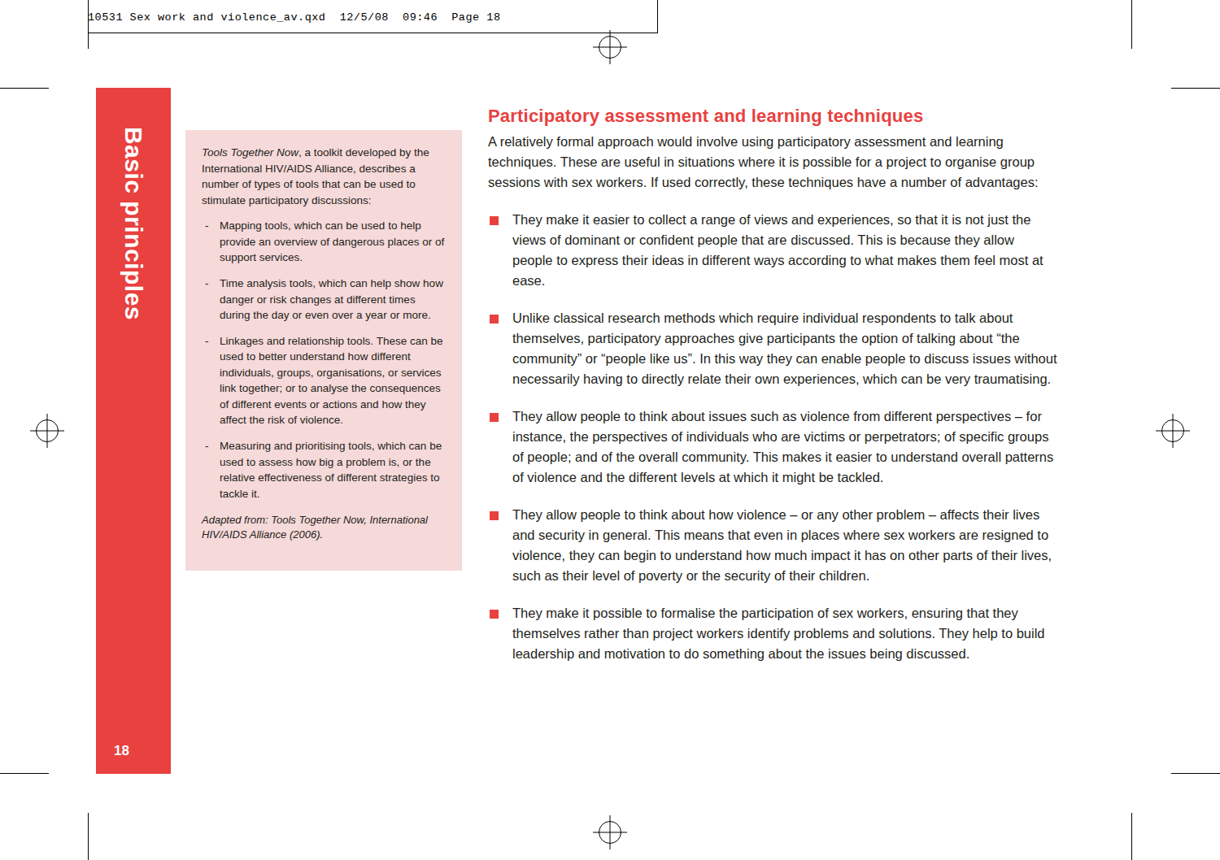10531 Sex work and violence_av.qxd 12/5/08 09:46 Page 18
Basic principles
18
Tools Together Now, a toolkit developed by the International HIV/AIDS Alliance, describes a number of types of tools that can be used to stimulate participatory discussions:
Mapping tools, which can be used to help provide an overview of dangerous places or of support services.
Time analysis tools, which can help show how danger or risk changes at different times during the day or even over a year or more.
Linkages and relationship tools. These can be used to better understand how different individuals, groups, organisations, or services link together; or to analyse the consequences of different events or actions and how they affect the risk of violence.
Measuring and prioritising tools, which can be used to assess how big a problem is, or the relative effectiveness of different strategies to tackle it.
Adapted from: Tools Together Now, International HIV/AIDS Alliance (2006).
Participatory assessment and learning techniques
A relatively formal approach would involve using participatory assessment and learning techniques. These are useful in situations where it is possible for a project to organise group sessions with sex workers. If used correctly, these techniques have a number of advantages:
They make it easier to collect a range of views and experiences, so that it is not just the views of dominant or confident people that are discussed. This is because they allow people to express their ideas in different ways according to what makes them feel most at ease.
Unlike classical research methods which require individual respondents to talk about themselves, participatory approaches give participants the option of talking about “the community” or “people like us”. In this way they can enable people to discuss issues without necessarily having to directly relate their own experiences, which can be very traumatising.
They allow people to think about issues such as violence from different perspectives – for instance, the perspectives of individuals who are victims or perpetrators; of specific groups of people; and of the overall community. This makes it easier to understand overall patterns of violence and the different levels at which it might be tackled.
They allow people to think about how violence – or any other problem – affects their lives and security in general. This means that even in places where sex workers are resigned to violence, they can begin to understand how much impact it has on other parts of their lives, such as their level of poverty or the security of their children.
They make it possible to formalise the participation of sex workers, ensuring that they themselves rather than project workers identify problems and solutions. They help to build leadership and motivation to do something about the issues being discussed.